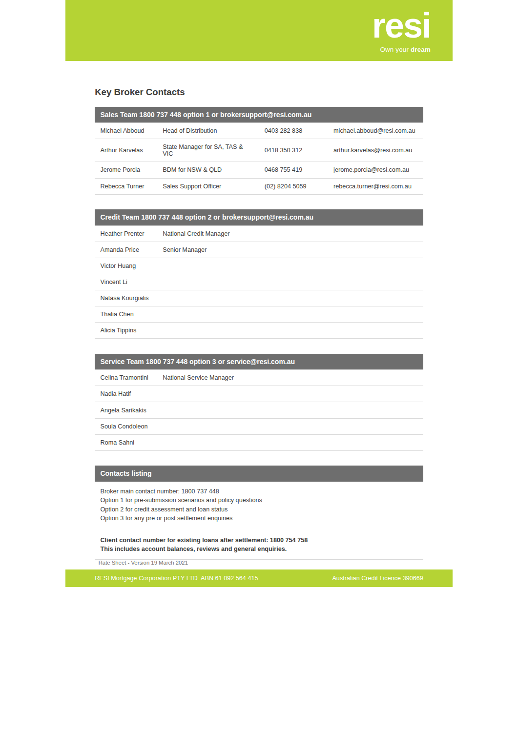resi
Own your dream
Key Broker Contacts
| Sales Team 1800 737 448 option 1 or brokersupport@resi.com.au |
| --- |
| Michael Abboud | Head of Distribution | 0403 282 838 | michael.abboud@resi.com.au |
| Arthur Karvelas | State Manager for SA, TAS & VIC | 0418 350 312 | arthur.karvelas@resi.com.au |
| Jerome Porcia | BDM for NSW & QLD | 0468 755 419 | jerome.porcia@resi.com.au |
| Rebecca Turner | Sales Support Officer | (02) 8204 5059 | rebecca.turner@resi.com.au |
| Credit Team 1800 737 448 option 2 or brokersupport@resi.com.au |
| --- |
| Heather Prenter | National Credit Manager | | |
| Amanda Price | Senior Manager | | |
| Victor Huang | | | |
| Vincent Li | | | |
| Natasa Kourgialis | | | |
| Thalia Chen | | | |
| Alicia Tippins | | | |
| Service Team 1800 737 448 option 3 or service@resi.com.au |
| --- |
| Celina Tramontini | National Service Manager | | |
| Nadia Hatif | | | |
| Angela Sarikakis | | | |
| Soula Condoleon | | | |
| Roma Sahni | | | |
| Contacts listing |
| --- |
| Broker main contact number: 1800 737 448 Option 1 for pre-submission scenarios and policy questions Option 2 for credit assessment and loan status Option 3 for any pre or post settlement enquiries |
| Client contact number for existing loans after settlement: 1800 754 758 This includes account balances, reviews and general enquiries. |
Rate Sheet - Version 19 March 2021
RESI Mortgage Corporation PTY LTD ABN 61 092 564 415 Australian Credit Licence 390669